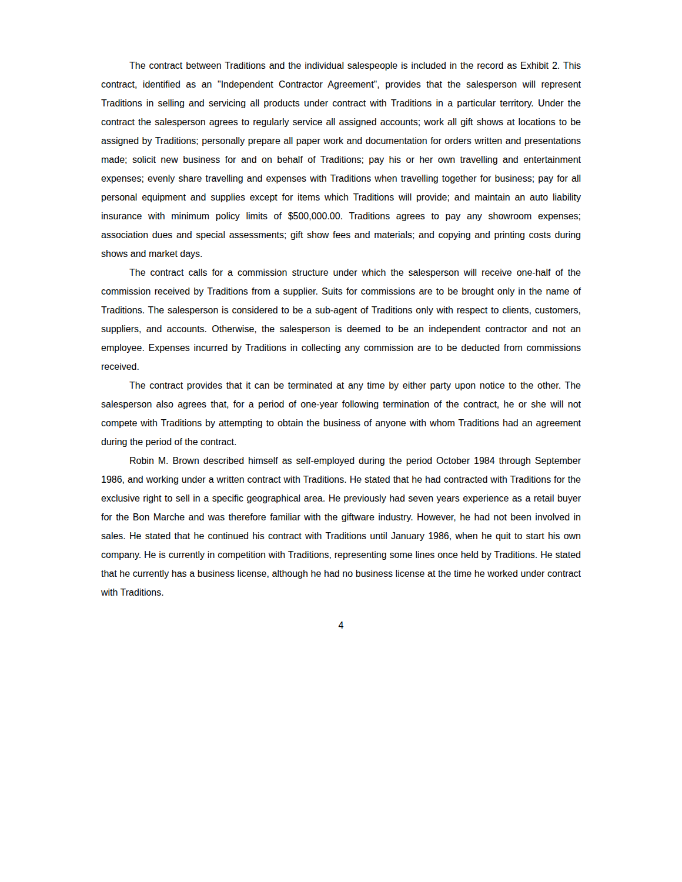The contract between Traditions and the individual salespeople is included in the record as Exhibit 2. This contract, identified as an "Independent Contractor Agreement", provides that the salesperson will represent Traditions in selling and servicing all products under contract with Traditions in a particular territory. Under the contract the salesperson agrees to regularly service all assigned accounts; work all gift shows at locations to be assigned by Traditions; personally prepare all paper work and documentation for orders written and presentations made; solicit new business for and on behalf of Traditions; pay his or her own travelling and entertainment expenses; evenly share travelling and expenses with Traditions when travelling together for business; pay for all personal equipment and supplies except for items which Traditions will provide; and maintain an auto liability insurance with minimum policy limits of $500,000.00. Traditions agrees to pay any showroom expenses; association dues and special assessments; gift show fees and materials; and copying and printing costs during shows and market days.
The contract calls for a commission structure under which the salesperson will receive one-half of the commission received by Traditions from a supplier. Suits for commissions are to be brought only in the name of Traditions. The salesperson is considered to be a sub-agent of Traditions only with respect to clients, customers, suppliers, and accounts. Otherwise, the salesperson is deemed to be an independent contractor and not an employee. Expenses incurred by Traditions in collecting any commission are to be deducted from commissions received.
The contract provides that it can be terminated at any time by either party upon notice to the other. The salesperson also agrees that, for a period of one-year following termination of the contract, he or she will not compete with Traditions by attempting to obtain the business of anyone with whom Traditions had an agreement during the period of the contract.
Robin M. Brown described himself as self-employed during the period October 1984 through September 1986, and working under a written contract with Traditions. He stated that he had contracted with Traditions for the exclusive right to sell in a specific geographical area. He previously had seven years experience as a retail buyer for the Bon Marche and was therefore familiar with the giftware industry. However, he had not been involved in sales. He stated that he continued his contract with Traditions until January 1986, when he quit to start his own company. He is currently in competition with Traditions, representing some lines once held by Traditions. He stated that he currently has a business license, although he had no business license at the time he worked under contract with Traditions.
4